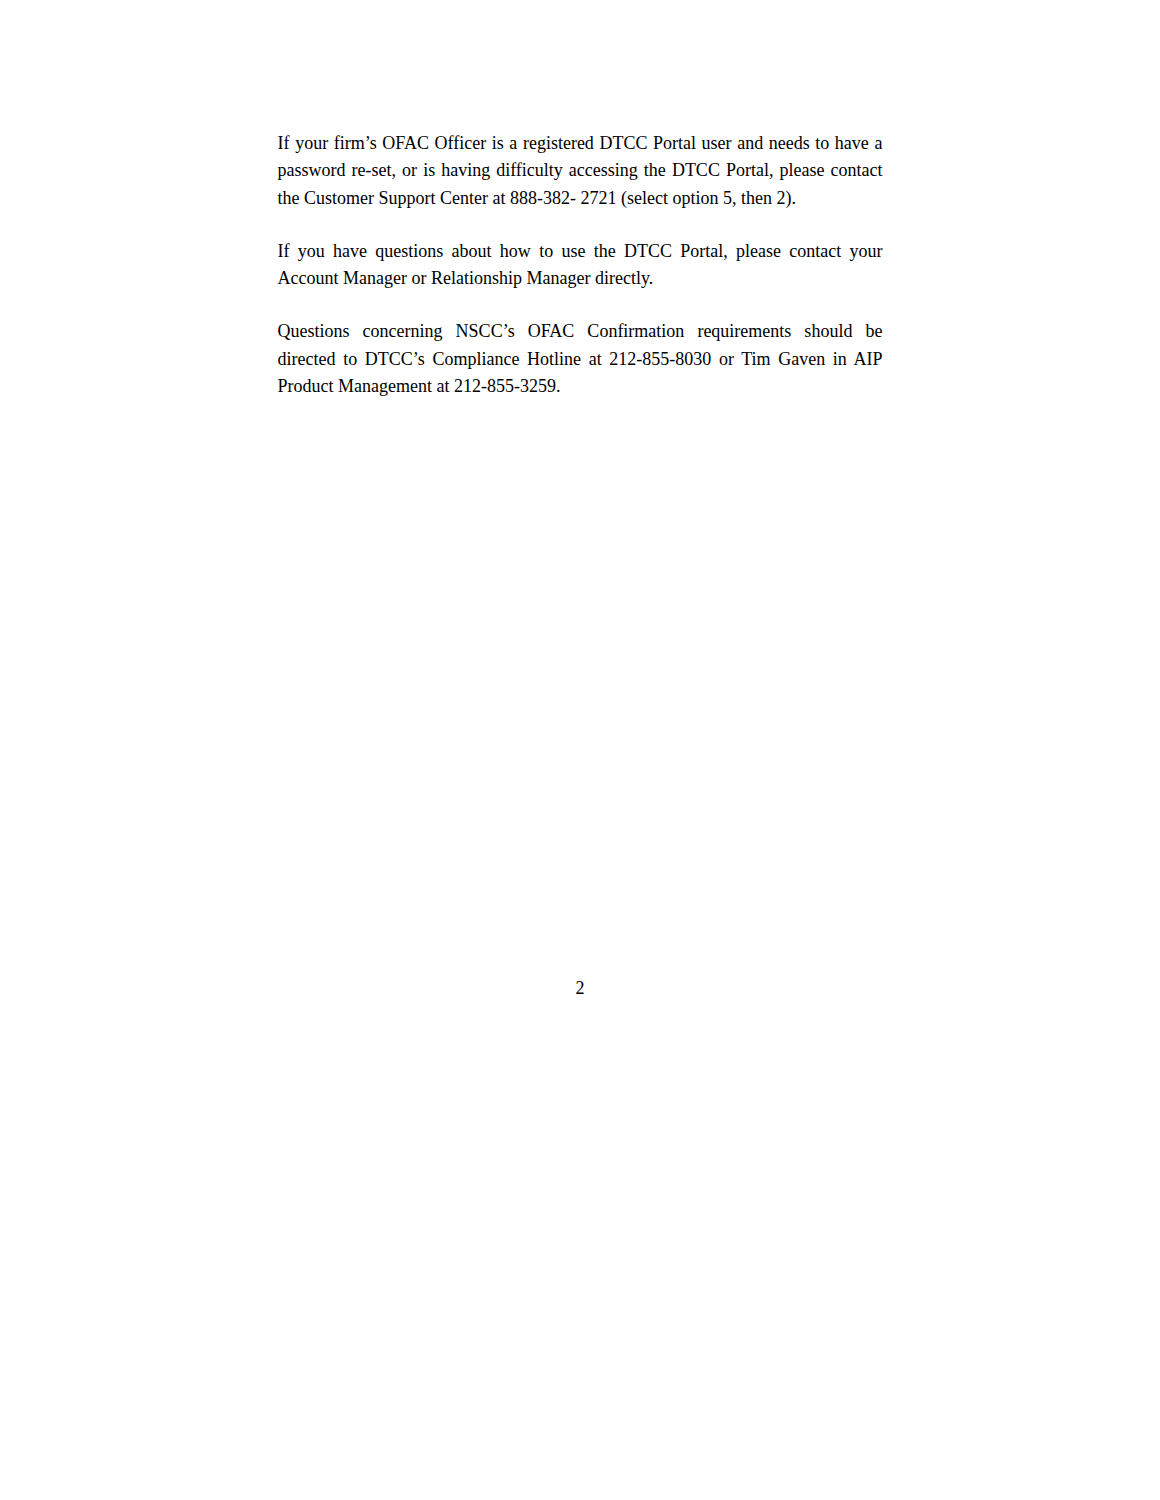If your firm’s OFAC Officer is a registered DTCC Portal user and needs to have a password re-set, or is having difficulty accessing the DTCC Portal, please contact the Customer Support Center at 888-382- 2721 (select option 5, then 2).
If you have questions about how to use the DTCC Portal, please contact your Account Manager or Relationship Manager directly.
Questions concerning NSCC’s OFAC Confirmation requirements should be directed to DTCC’s Compliance Hotline at 212-855-8030 or Tim Gaven in AIP Product Management at 212-855-3259.
2